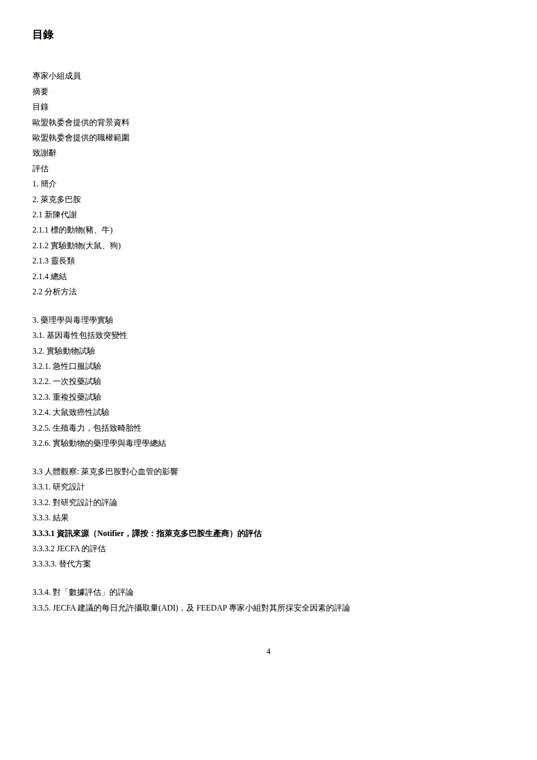目錄
專家小組成員
摘要
目錄
歐盟執委會提供的背景資料
歐盟執委會提供的職權範圍
致謝辭
評估
1. 簡介
2. 萊克多巴胺
2.1 新陳代謝
2.1.1 標的動物(豬、牛)
2.1.2 實驗動物(大鼠、狗)
2.1.3 靈長類
2.1.4 總結
2.2 分析方法
3. 藥理學與毒理學實驗
3.1. 基因毒性包括致突變性
3.2. 實驗動物試驗
3.2.1. 急性口服試驗
3.2.2. 一次投藥試驗
3.2.3. 重複投藥試驗
3.2.4. 大鼠致癌性試驗
3.2.5. 生殖毒力，包括致畸胎性
3.2.6. 實驗動物的藥理學與毒理學總結
3.3 人體觀察: 萊克多巴胺對心血管的影響
3.3.1. 研究設計
3.3.2. 對研究設計的評論
3.3.3. 結果
3.3.3.1 資訊來源（Notifier，譯按：指萊克多巴胺生產商）的評估
3.3.3.2 JECFA 的評估
3.3.3.3. 替代方案
3.3.4. 對「數據評估」的評論
3.3.5. JECFA 建議的每日允許攝取量(ADI)，及 FEEDAP 專家小組對其所採安全因素的評論
4